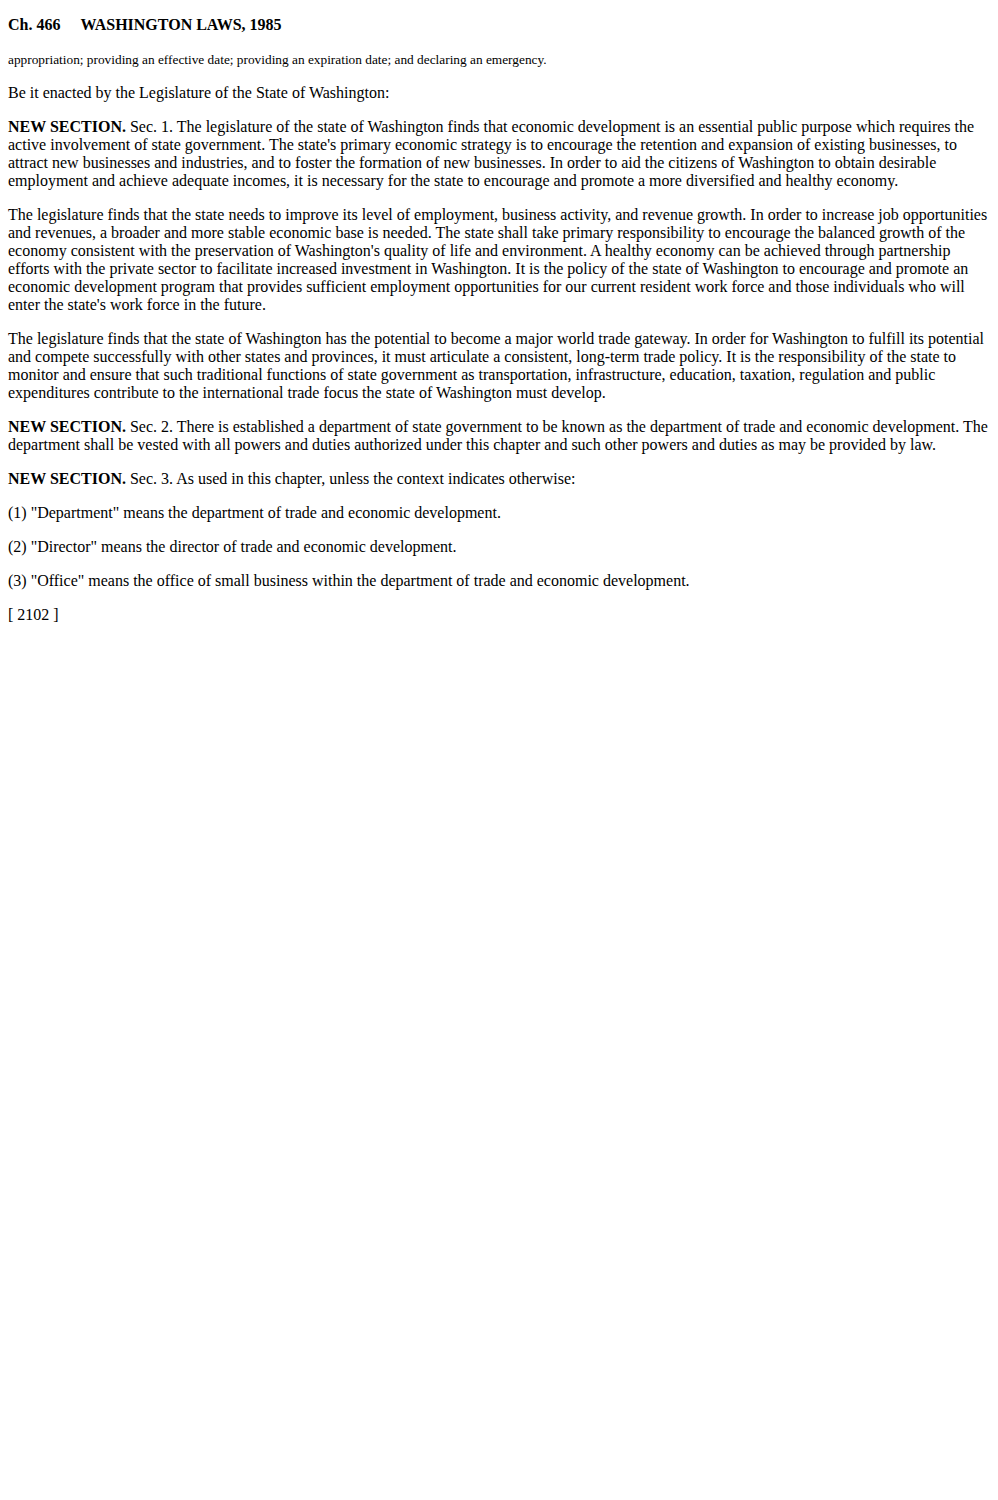Ch. 466 WASHINGTON LAWS, 1985
appropriation; providing an effective date; providing an expiration date; and declaring an emergency.
Be it enacted by the Legislature of the State of Washington:
NEW SECTION. Sec. 1. The legislature of the state of Washington finds that economic development is an essential public purpose which requires the active involvement of state government. The state's primary economic strategy is to encourage the retention and expansion of existing businesses, to attract new businesses and industries, and to foster the formation of new businesses. In order to aid the citizens of Washington to obtain desirable employment and achieve adequate incomes, it is necessary for the state to encourage and promote a more diversified and healthy economy.
The legislature finds that the state needs to improve its level of employment, business activity, and revenue growth. In order to increase job opportunities and revenues, a broader and more stable economic base is needed. The state shall take primary responsibility to encourage the balanced growth of the economy consistent with the preservation of Washington's quality of life and environment. A healthy economy can be achieved through partnership efforts with the private sector to facilitate increased investment in Washington. It is the policy of the state of Washington to encourage and promote an economic development program that provides sufficient employment opportunities for our current resident work force and those individuals who will enter the state's work force in the future.
The legislature finds that the state of Washington has the potential to become a major world trade gateway. In order for Washington to fulfill its potential and compete successfully with other states and provinces, it must articulate a consistent, long-term trade policy. It is the responsibility of the state to monitor and ensure that such traditional functions of state government as transportation, infrastructure, education, taxation, regulation and public expenditures contribute to the international trade focus the state of Washington must develop.
NEW SECTION. Sec. 2. There is established a department of state government to be known as the department of trade and economic development. The department shall be vested with all powers and duties authorized under this chapter and such other powers and duties as may be provided by law.
NEW SECTION. Sec. 3. As used in this chapter, unless the context indicates otherwise:
(1) "Department" means the department of trade and economic development.
(2) "Director" means the director of trade and economic development.
(3) "Office" means the office of small business within the department of trade and economic development.
[ 2102 ]